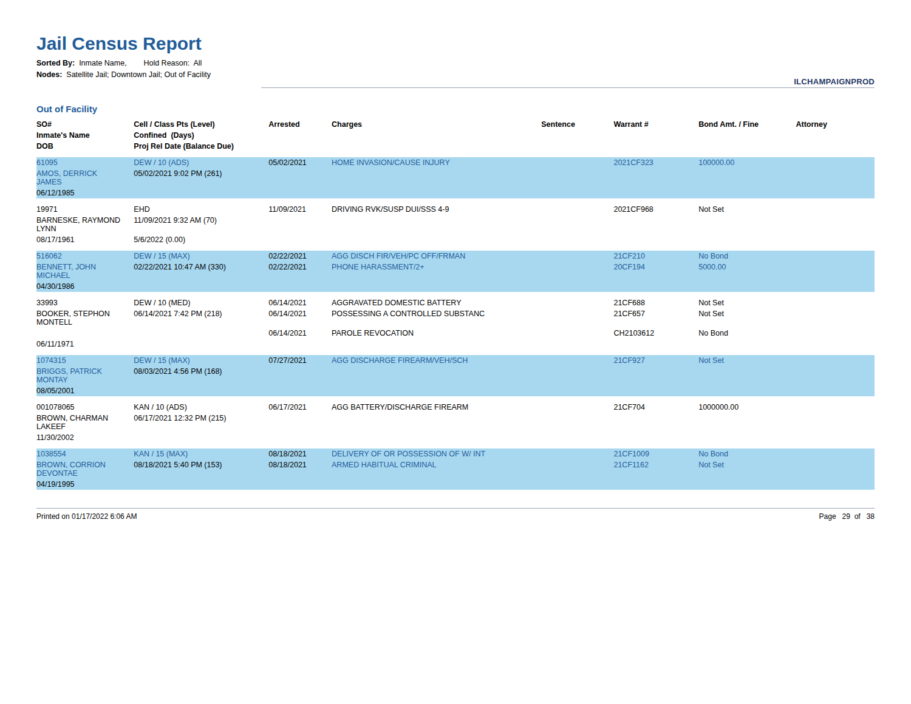ILCHAMPAIGNPROD
Jail Census Report
Sorted By: Inmate Name, Hold Reason: All
Nodes: Satellite Jail; Downtown Jail; Out of Facility
Out of Facility
| SO# | Cell / Class Pts (Level) | Arrested | Charges | Sentence | Warrant # | Bond Amt. / Fine | Attorney |
| --- | --- | --- | --- | --- | --- | --- | --- |
| Inmate's Name | Confined (Days) | | | | | | |
| DOB | Proj Rel Date (Balance Due) | | | | | | |
| 61095 | DEW / 10 (ADS) | 05/02/2021 | HOME INVASION/CAUSE INJURY | | 2021CF323 | 100000.00 | |
| AMOS, DERRICK JAMES | 05/02/2021 9:02 PM (261) | | | | | | |
| 06/12/1985 | | | | | | | |
| 19971 | EHD | 11/09/2021 | DRIVING RVK/SUSP DUI/SSS 4-9 | | 2021CF968 | Not Set | |
| BARNESKE, RAYMOND LYNN | 11/09/2021 9:32 AM (70) | | | | | | |
| 08/17/1961 | 5/6/2022 (0.00) | | | | | | |
| 516062 | DEW / 15 (MAX) | 02/22/2021 | AGG DISCH FIR/VEH/PC OFF/FRMAN | | 21CF210 | No Bond | |
| BENNETT, JOHN MICHAEL | 02/22/2021 10:47 AM (330) | 02/22/2021 | PHONE HARASSMENT/2+ | | 20CF194 | 5000.00 | |
| 04/30/1986 | | | | | | | |
| 33993 | DEW / 10 (MED) | 06/14/2021 | AGGRAVATED DOMESTIC BATTERY | | 21CF688 | Not Set | |
| BOOKER, STEPHON MONTELL | 06/14/2021 7:42 PM (218) | 06/14/2021 | POSSESSING A CONTROLLED SUBSTANC | | 21CF657 | Not Set | |
| | | 06/14/2021 | PAROLE REVOCATION | | CH2103612 | No Bond | |
| 06/11/1971 | | | | | | | |
| 1074315 | DEW / 15 (MAX) | 07/27/2021 | AGG DISCHARGE FIREARM/VEH/SCH | | 21CF927 | Not Set | |
| BRIGGS, PATRICK MONTAY | 08/03/2021 4:56 PM (168) | | | | | | |
| 08/05/2001 | | | | | | | |
| 001078065 | KAN / 10 (ADS) | 06/17/2021 | AGG BATTERY/DISCHARGE FIREARM | | 21CF704 | 1000000.00 | |
| BROWN, CHARMAN LAKEEF | 06/17/2021 12:32 PM (215) | | | | | | |
| 11/30/2002 | | | | | | | |
| 1038554 | KAN / 15 (MAX) | 08/18/2021 | DELIVERY OF OR POSSESSION OF W/ INT | | 21CF1009 | No Bond | |
| BROWN, CORRION DEVONTAE | 08/18/2021 5:40 PM (153) | 08/18/2021 | ARMED HABITUAL CRIMINAL | | 21CF1162 | Not Set | |
| 04/19/1995 | | | | | | | |
Printed on 01/17/2022 6:06 AM
Page 29 of 38